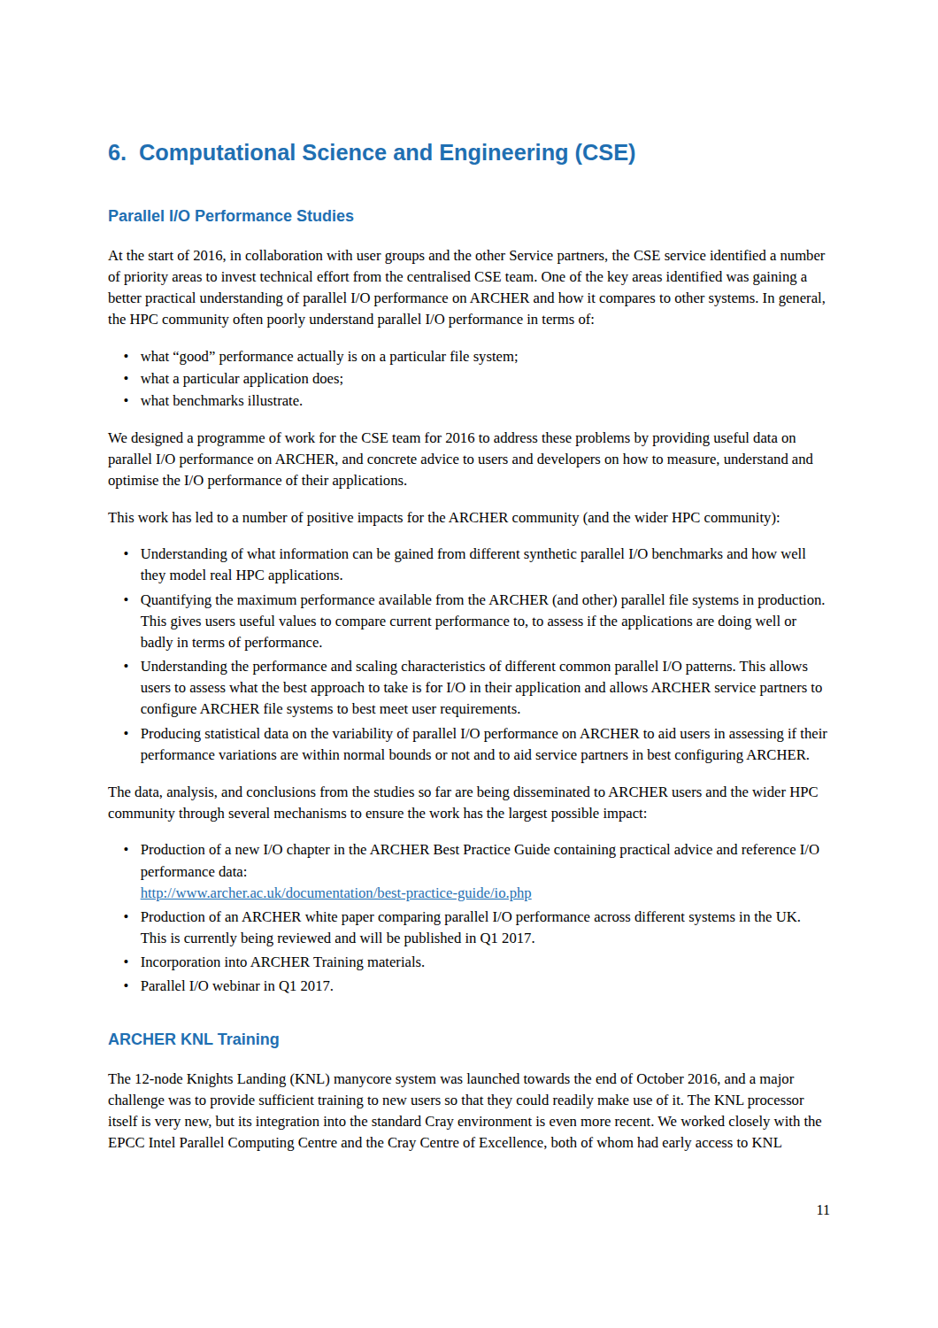6. Computational Science and Engineering (CSE)
Parallel I/O Performance Studies
At the start of 2016, in collaboration with user groups and the other Service partners, the CSE service identified a number of priority areas to invest technical effort from the centralised CSE team. One of the key areas identified was gaining a better practical understanding of parallel I/O performance on ARCHER and how it compares to other systems. In general, the HPC community often poorly understand parallel I/O performance in terms of:
what “good” performance actually is on a particular file system;
what a particular application does;
what benchmarks illustrate.
We designed a programme of work for the CSE team for 2016 to address these problems by providing useful data on parallel I/O performance on ARCHER, and concrete advice to users and developers on how to measure, understand and optimise the I/O performance of their applications.
This work has led to a number of positive impacts for the ARCHER community (and the wider HPC community):
Understanding of what information can be gained from different synthetic parallel I/O benchmarks and how well they model real HPC applications.
Quantifying the maximum performance available from the ARCHER (and other) parallel file systems in production. This gives users useful values to compare current performance to, to assess if the applications are doing well or badly in terms of performance.
Understanding the performance and scaling characteristics of different common parallel I/O patterns. This allows users to assess what the best approach to take is for I/O in their application and allows ARCHER service partners to configure ARCHER file systems to best meet user requirements.
Producing statistical data on the variability of parallel I/O performance on ARCHER to aid users in assessing if their performance variations are within normal bounds or not and to aid service partners in best configuring ARCHER.
The data, analysis, and conclusions from the studies so far are being disseminated to ARCHER users and the wider HPC community through several mechanisms to ensure the work has the largest possible impact:
Production of a new I/O chapter in the ARCHER Best Practice Guide containing practical advice and reference I/O performance data:
http://www.archer.ac.uk/documentation/best-practice-guide/io.php
Production of an ARCHER white paper comparing parallel I/O performance across different systems in the UK. This is currently being reviewed and will be published in Q1 2017.
Incorporation into ARCHER Training materials.
Parallel I/O webinar in Q1 2017.
ARCHER KNL Training
The 12-node Knights Landing (KNL) manycore system was launched towards the end of October 2016, and a major challenge was to provide sufficient training to new users so that they could readily make use of it. The KNL processor itself is very new, but its integration into the standard Cray environment is even more recent. We worked closely with the EPCC Intel Parallel Computing Centre and the Cray Centre of Excellence, both of whom had early access to KNL
11